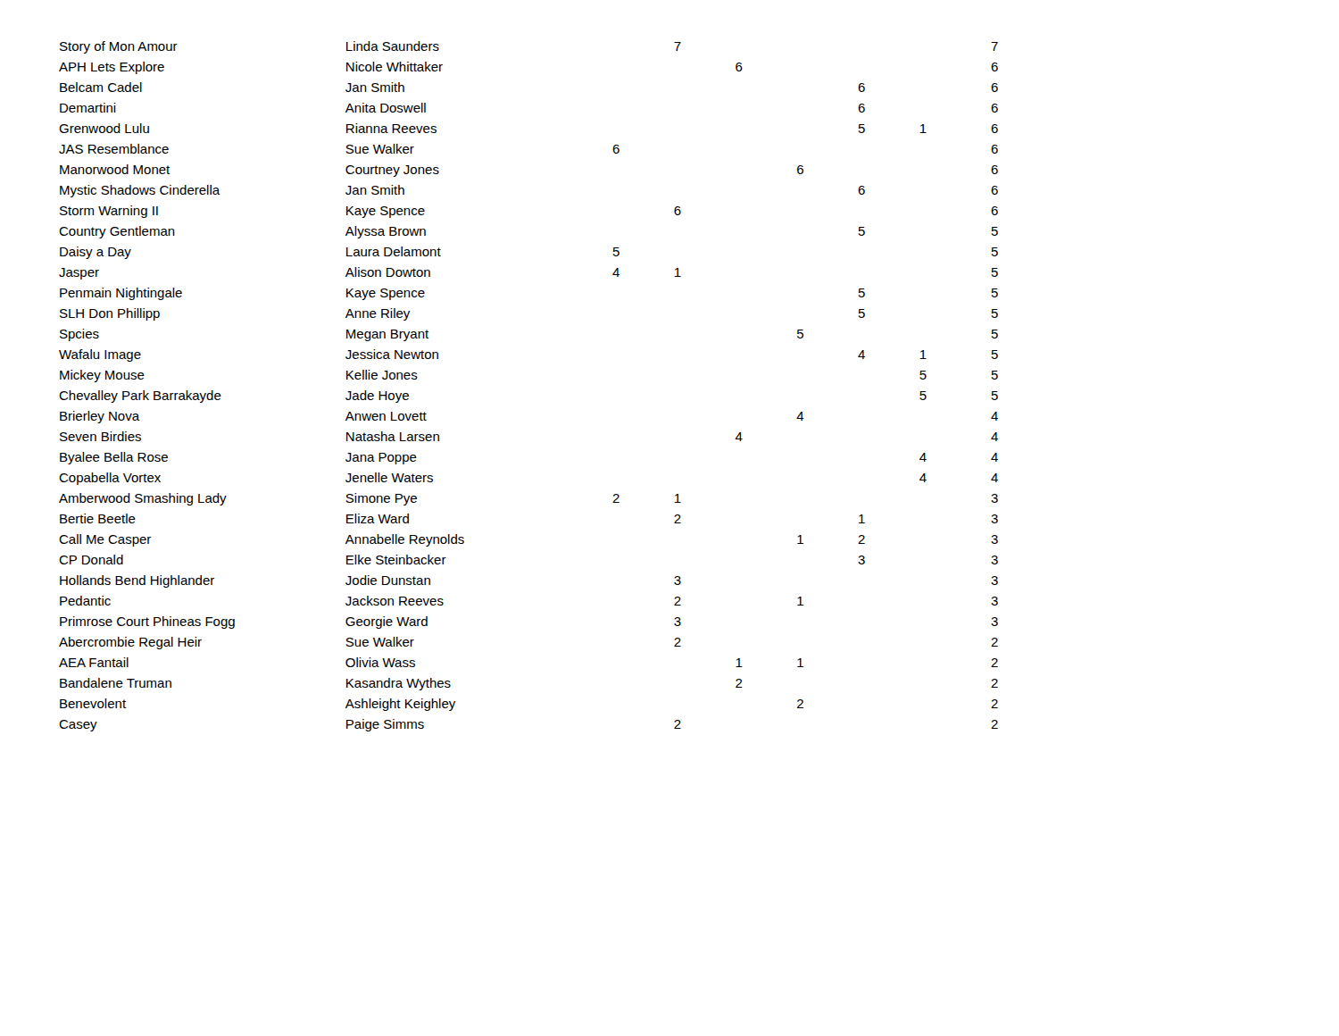| Story of Mon Amour | Linda Saunders | | 7 | | | | | 7 |
| APH Lets Explore | Nicole Whittaker | | | 6 | | | | 6 |
| Belcam Cadel | Jan Smith | | | | | 6 | | 6 |
| Demartini | Anita Doswell | | | | | 6 | | 6 |
| Grenwood Lulu | Rianna Reeves | | | | | 5 | 1 | 6 |
| JAS Resemblance | Sue Walker | 6 | | | | | | 6 |
| Manorwood Monet | Courtney Jones | | | | 6 | | | 6 |
| Mystic Shadows Cinderella | Jan Smith | | | | | 6 | | 6 |
| Storm Warning II | Kaye Spence | | 6 | | | | | 6 |
| Country Gentleman | Alyssa Brown | | | | | 5 | | 5 |
| Daisy a Day | Laura Delamont | 5 | | | | | | 5 |
| Jasper | Alison Dowton | 4 | 1 | | | | | 5 |
| Penmain Nightingale | Kaye Spence | | | | | 5 | | 5 |
| SLH Don Phillipp | Anne Riley | | | | | 5 | | 5 |
| Spcies | Megan Bryant | | | | 5 | | | 5 |
| Wafalu Image | Jessica Newton | | | | | 4 | 1 | 5 |
| Mickey Mouse | Kellie Jones | | | | | | 5 | 5 |
| Chevalley Park Barrakayde | Jade Hoye | | | | | | 5 | 5 |
| Brierley Nova | Anwen Lovett | | | | 4 | | | 4 |
| Seven Birdies | Natasha Larsen | | | 4 | | | | 4 |
| Byalee Bella Rose | Jana Poppe | | | | | | 4 | 4 |
| Copabella Vortex | Jenelle Waters | | | | | | 4 | 4 |
| Amberwood Smashing Lady | Simone Pye | 2 | 1 | | | | | 3 |
| Bertie Beetle | Eliza Ward | | 2 | | | 1 | | 3 |
| Call Me Casper | Annabelle Reynolds | | | | 1 | 2 | | 3 |
| CP Donald | Elke Steinbacker | | | | | 3 | | 3 |
| Hollands Bend Highlander | Jodie Dunstan | | 3 | | | | | 3 |
| Pedantic | Jackson Reeves | | 2 | | 1 | | | 3 |
| Primrose Court Phineas Fogg | Georgie Ward | | 3 | | | | | 3 |
| Abercrombie Regal Heir | Sue Walker | | 2 | | | | | 2 |
| AEA Fantail | Olivia Wass | | | 1 | 1 | | | 2 |
| Bandalene Truman | Kasandra Wythes | | | 2 | | | | 2 |
| Benevolent | Ashleight Keighley | | | | 2 | | | 2 |
| Casey | Paige Simms | | 2 | | | | | 2 |